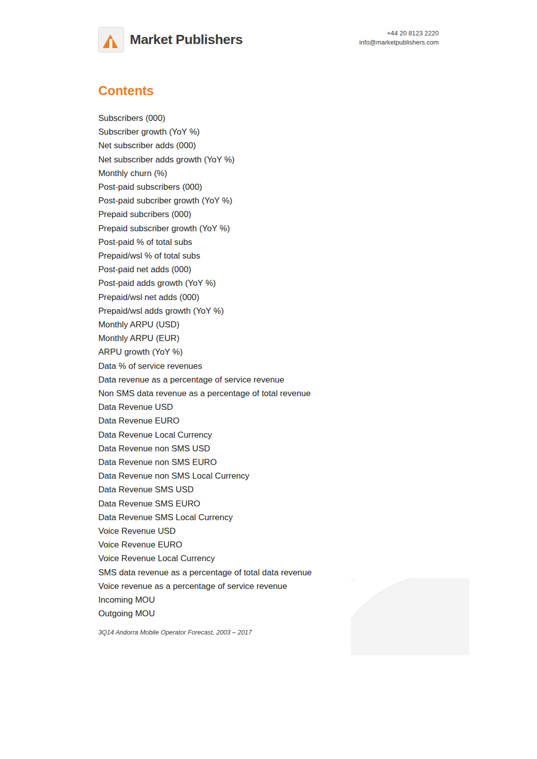Market Publishers
+44 20 8123 2220
info@marketpublishers.com
Contents
Subscribers (000)
Subscriber growth (YoY %)
Net subscriber adds (000)
Net subscriber adds growth (YoY %)
Monthly churn (%)
Post-paid subscribers (000)
Post-paid subcriber growth (YoY %)
Prepaid subcribers (000)
Prepaid subscriber growth (YoY %)
Post-paid % of total subs
Prepaid/wsl % of total subs
Post-paid net adds (000)
Post-paid adds growth (YoY %)
Prepaid/wsl net adds (000)
Prepaid/wsl adds growth (YoY %)
Monthly ARPU (USD)
Monthly ARPU (EUR)
ARPU growth (YoY %)
Data % of service revenues
Data revenue as a percentage of service revenue
Non SMS data revenue as a percentage of total revenue
Data Revenue USD
Data Revenue EURO
Data Revenue Local Currency
Data Revenue non SMS USD
Data Revenue non SMS EURO
Data Revenue non SMS Local Currency
Data Revenue SMS USD
Data Revenue SMS EURO
Data Revenue SMS Local Currency
Voice Revenue USD
Voice Revenue EURO
Voice Revenue Local Currency
SMS data revenue as a percentage of total data revenue
Voice revenue as a percentage of service revenue
Incoming MOU
Outgoing MOU
3Q14 Andorra Mobile Operator Forecast, 2003 – 2017